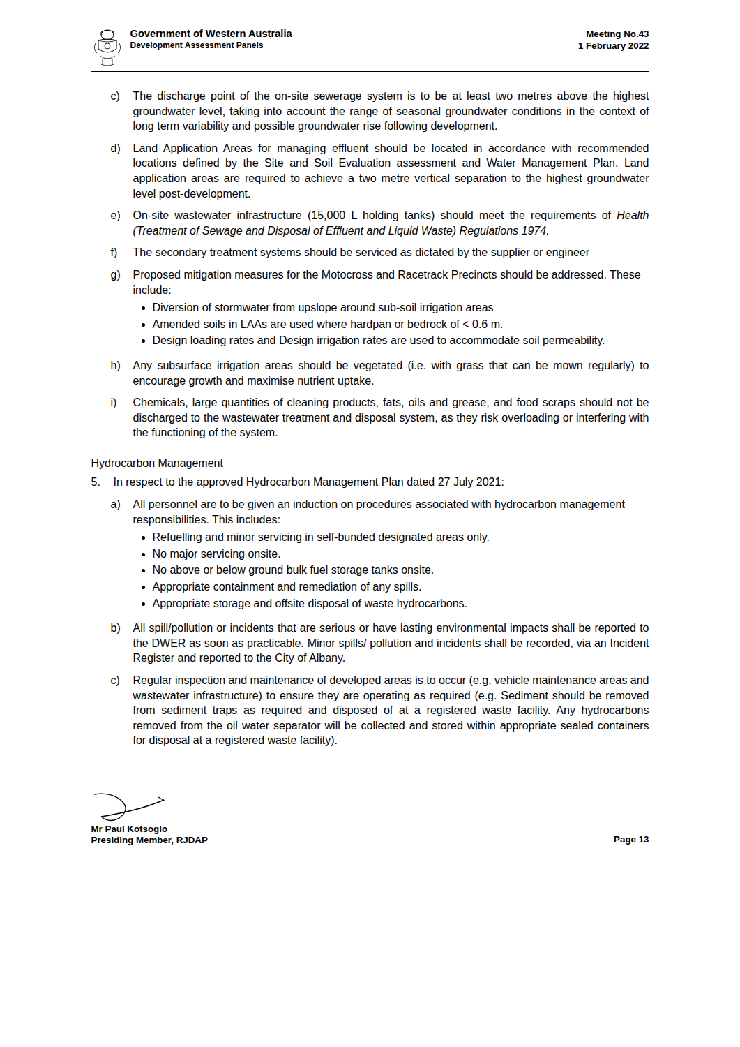Government of Western Australia
Development Assessment Panels
Meeting No.43
1 February 2022
c)
The discharge point of the on-site sewerage system is to be at least two metres above the highest groundwater level, taking into account the range of seasonal groundwater conditions in the context of long term variability and possible groundwater rise following development.
d)
Land Application Areas for managing effluent should be located in accordance with recommended locations defined by the Site and Soil Evaluation assessment and Water Management Plan. Land application areas are required to achieve a two metre vertical separation to the highest groundwater level post-development.
e)
On-site wastewater infrastructure (15,000 L holding tanks) should meet the requirements of Health (Treatment of Sewage and Disposal of Effluent and Liquid Waste) Regulations 1974.
f)
The secondary treatment systems should be serviced as dictated by the supplier or engineer
g)
Proposed mitigation measures for the Motocross and Racetrack Precincts should be addressed. These include:
Diversion of stormwater from upslope around sub-soil irrigation areas
Amended soils in LAAs are used where hardpan or bedrock of < 0.6 m.
Design loading rates and Design irrigation rates are used to accommodate soil permeability.
h)
Any subsurface irrigation areas should be vegetated (i.e. with grass that can be mown regularly) to encourage growth and maximise nutrient uptake.
i)
Chemicals, large quantities of cleaning products, fats, oils and grease, and food scraps should not be discharged to the wastewater treatment and disposal system, as they risk overloading or interfering with the functioning of the system.
Hydrocarbon Management
5.
In respect to the approved Hydrocarbon Management Plan dated 27 July 2021:
a)
All personnel are to be given an induction on procedures associated with hydrocarbon management responsibilities. This includes:
Refuelling and minor servicing in self-bunded designated areas only.
No major servicing onsite.
No above or below ground bulk fuel storage tanks onsite.
Appropriate containment and remediation of any spills.
Appropriate storage and offsite disposal of waste hydrocarbons.
b)
All spill/pollution or incidents that are serious or have lasting environmental impacts shall be reported to the DWER as soon as practicable. Minor spills/ pollution and incidents shall be recorded, via an Incident Register and reported to the City of Albany.
c)
Regular inspection and maintenance of developed areas is to occur (e.g. vehicle maintenance areas and wastewater infrastructure) to ensure they are operating as required (e.g. Sediment should be removed from sediment traps as required and disposed of at a registered waste facility. Any hydrocarbons removed from the oil water separator will be collected and stored within appropriate sealed containers for disposal at a registered waste facility).
Mr Paul Kotsoglo
Presiding Member, RJDAP
Page 13